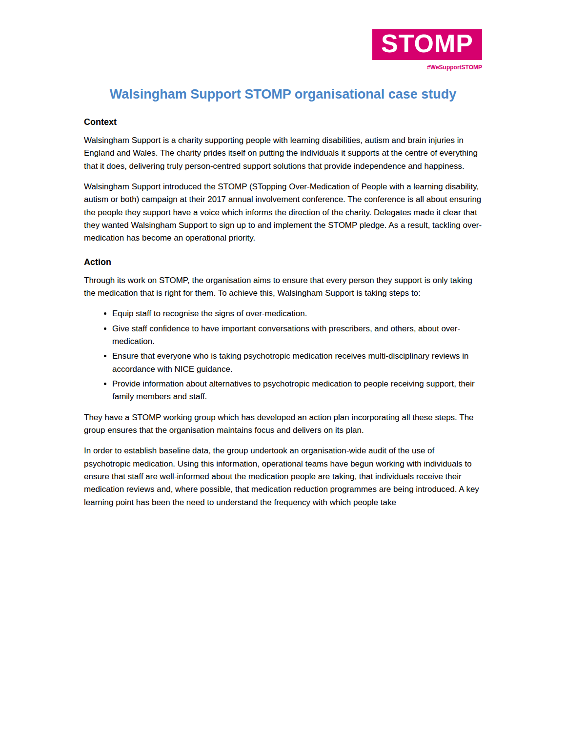STOMP
#WeSupportSTOMP
Walsingham Support STOMP organisational case study
Context
Walsingham Support is a charity supporting people with learning disabilities, autism and brain injuries in England and Wales. The charity prides itself on putting the individuals it supports at the centre of everything that it does, delivering truly person-centred support solutions that provide independence and happiness.
Walsingham Support introduced the STOMP (STopping Over-Medication of People with a learning disability, autism or both) campaign at their 2017 annual involvement conference. The conference is all about ensuring the people they support have a voice which informs the direction of the charity. Delegates made it clear that they wanted Walsingham Support to sign up to and implement the STOMP pledge. As a result, tackling over-medication has become an operational priority.
Action
Through its work on STOMP, the organisation aims to ensure that every person they support is only taking the medication that is right for them. To achieve this, Walsingham Support is taking steps to:
Equip staff to recognise the signs of over-medication.
Give staff confidence to have important conversations with prescribers, and others, about over-medication.
Ensure that everyone who is taking psychotropic medication receives multi-disciplinary reviews in accordance with NICE guidance.
Provide information about alternatives to psychotropic medication to people receiving support, their family members and staff.
They have a STOMP working group which has developed an action plan incorporating all these steps. The group ensures that the organisation maintains focus and delivers on its plan.
In order to establish baseline data, the group undertook an organisation-wide audit of the use of psychotropic medication. Using this information, operational teams have begun working with individuals to ensure that staff are well-informed about the medication people are taking, that individuals receive their medication reviews and, where possible, that medication reduction programmes are being introduced. A key learning point has been the need to understand the frequency with which people take